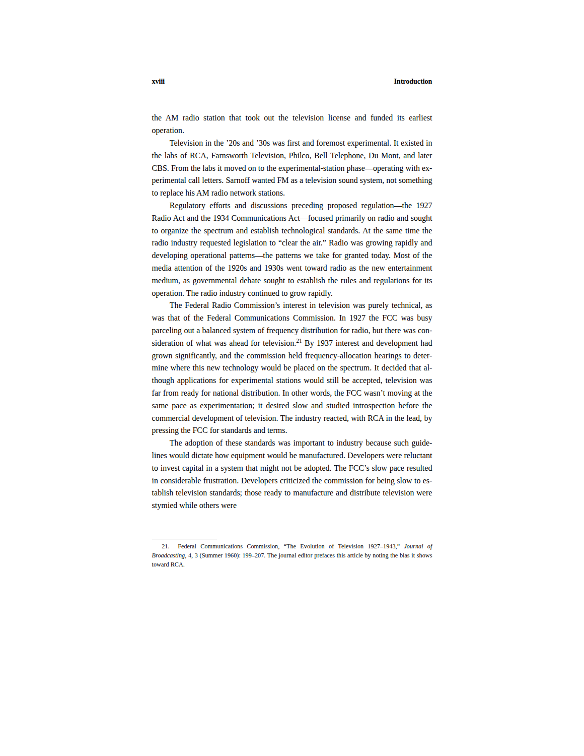xviii Introduction
the AM radio station that took out the television license and funded its earliest operation.
Television in the ’20s and ’30s was first and foremost experimental. It existed in the labs of RCA, Farnsworth Television, Philco, Bell Telephone, Du Mont, and later CBS. From the labs it moved on to the experimental-station phase—operating with experimental call letters. Sarnoff wanted FM as a television sound system, not something to replace his AM radio network stations.
Regulatory efforts and discussions preceding proposed regulation—the 1927 Radio Act and the 1934 Communications Act—focused primarily on radio and sought to organize the spectrum and establish technological standards. At the same time the radio industry requested legislation to “clear the air.” Radio was growing rapidly and developing operational patterns—the patterns we take for granted today. Most of the media attention of the 1920s and 1930s went toward radio as the new entertainment medium, as governmental debate sought to establish the rules and regulations for its operation. The radio industry continued to grow rapidly.
The Federal Radio Commission’s interest in television was purely technical, as was that of the Federal Communications Commission. In 1927 the FCC was busy parceling out a balanced system of frequency distribution for radio, but there was consideration of what was ahead for television.21 By 1937 interest and development had grown significantly, and the commission held frequency-allocation hearings to determine where this new technology would be placed on the spectrum. It decided that although applications for experimental stations would still be accepted, television was far from ready for national distribution. In other words, the FCC wasn’t moving at the same pace as experimentation; it desired slow and studied introspection before the commercial development of television. The industry reacted, with RCA in the lead, by pressing the FCC for standards and terms.
The adoption of these standards was important to industry because such guidelines would dictate how equipment would be manufactured. Developers were reluctant to invest capital in a system that might not be adopted. The FCC’s slow pace resulted in considerable frustration. Developers criticized the commission for being slow to establish television standards; those ready to manufacture and distribute television were stymied while others were
21. Federal Communications Commission, “The Evolution of Television 1927–1943,” Journal of Broadcasting, 4, 3 (Summer 1960): 199–207. The journal editor prefaces this article by noting the bias it shows toward RCA.